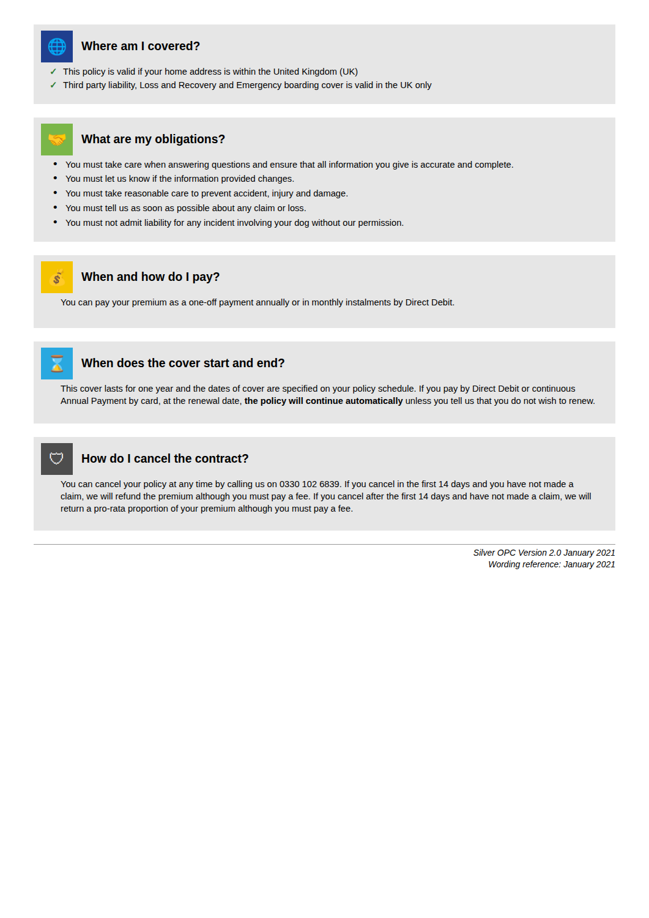🌐
Where am I covered?
This policy is valid if your home address is within the United Kingdom (UK)
Third party liability, Loss and Recovery and Emergency boarding cover is valid in the UK only
🤝
What are my obligations?
You must take care when answering questions and ensure that all information you give is accurate and complete.
You must let us know if the information provided changes.
You must take reasonable care to prevent accident, injury and damage.
You must tell us as soon as possible about any claim or loss.
You must not admit liability for any incident involving your dog without our permission.
💰
When and how do I pay?
You can pay your premium as a one-off payment annually or in monthly instalments by Direct Debit.
⌛
When does the cover start and end?
This cover lasts for one year and the dates of cover are specified on your policy schedule. If you pay by Direct Debit or continuous Annual Payment by card, at the renewal date, the policy will continue automatically unless you tell us that you do not wish to renew.
🛡
How do I cancel the contract?
You can cancel your policy at any time by calling us on 0330 102 6839. If you cancel in the first 14 days and you have not made a claim, we will refund the premium although you must pay a fee. If you cancel after the first 14 days and have not made a claim, we will return a pro-rata proportion of your premium although you must pay a fee.
Silver OPC Version 2.0 January 2021
Wording reference: January 2021